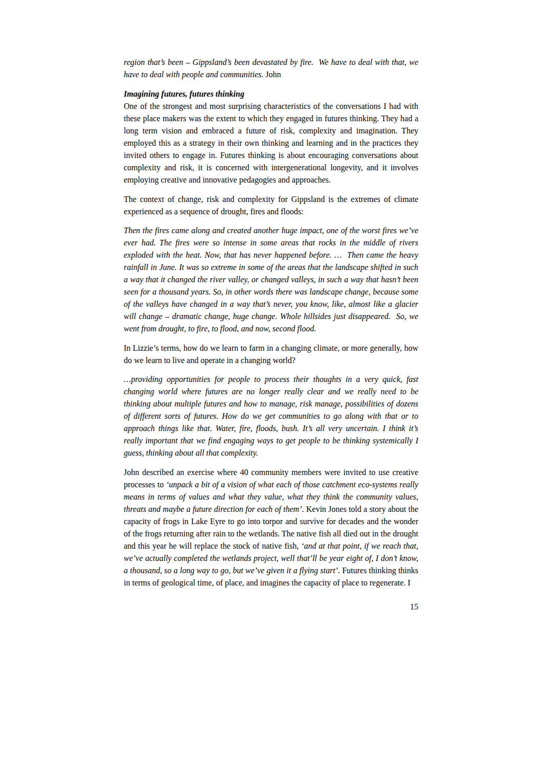region that’s been – Gippsland’s been devastated by fire. We have to deal with that, we have to deal with people and communities. John
Imagining futures, futures thinking
One of the strongest and most surprising characteristics of the conversations I had with these place makers was the extent to which they engaged in futures thinking. They had a long term vision and embraced a future of risk, complexity and imagination. They employed this as a strategy in their own thinking and learning and in the practices they invited others to engage in. Futures thinking is about encouraging conversations about complexity and risk, it is concerned with intergenerational longevity, and it involves employing creative and innovative pedagogies and approaches.
The context of change, risk and complexity for Gippsland is the extremes of climate experienced as a sequence of drought, fires and floods:
Then the fires came along and created another huge impact, one of the worst fires we’ve ever had. The fires were so intense in some areas that rocks in the middle of rivers exploded with the heat. Now, that has never happened before. … Then came the heavy rainfall in June. It was so extreme in some of the areas that the landscape shifted in such a way that it changed the river valley, or changed valleys, in such a way that hasn’t been seen for a thousand years. So, in other words there was landscape change, because some of the valleys have changed in a way that’s never, you know, like, almost like a glacier will change – dramatic change, huge change. Whole hillsides just disappeared. So, we went from drought, to fire, to flood, and now, second flood.
In Lizzie’s terms, how do we learn to farm in a changing climate, or more generally, how do we learn to live and operate in a changing world?
…providing opportunities for people to process their thoughts in a very quick, fast changing world where futures are no longer really clear and we really need to be thinking about multiple futures and how to manage, risk manage, possibilities of dozens of different sorts of futures. How do we get communities to go along with that or to approach things like that. Water, fire, floods, bush. It’s all very uncertain. I think it’s really important that we find engaging ways to get people to be thinking systemically I guess, thinking about all that complexity.
John described an exercise where 40 community members were invited to use creative processes to ‘unpack a bit of a vision of what each of those catchment eco-systems really means in terms of values and what they value, what they think the community values, threats and maybe a future direction for each of them’. Kevin Jones told a story about the capacity of frogs in Lake Eyre to go into torpor and survive for decades and the wonder of the frogs returning after rain to the wetlands. The native fish all died out in the drought and this year he will replace the stock of native fish, ‘and at that point, if we reach that, we’ve actually completed the wetlands project, well that’ll be year eight of, I don’t know, a thousand, so a long way to go, but we’ve given it a flying start’. Futures thinking thinks in terms of geological time, of place, and imagines the capacity of place to regenerate. I
15